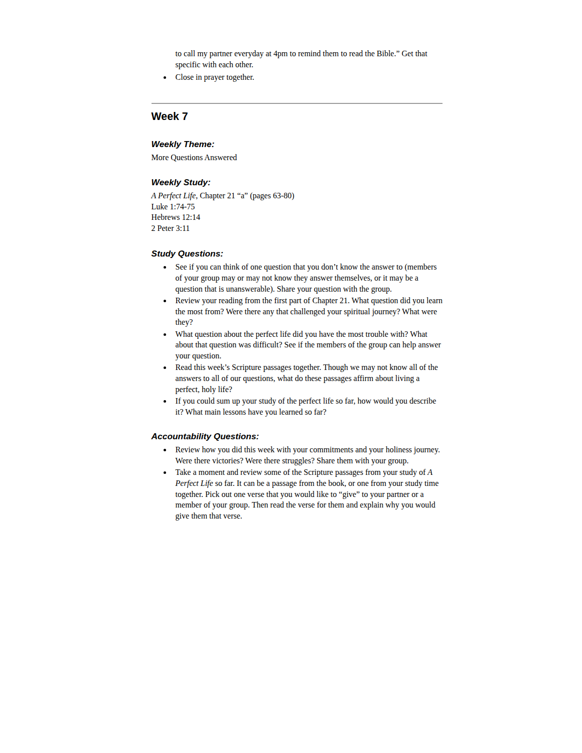to call my partner everyday at 4pm to remind them to read the Bible.” Get that specific with each other.
Close in prayer together.
Week 7
Weekly Theme:
More Questions Answered
Weekly Study:
A Perfect Life, Chapter 21 “a” (pages 63-80)
Luke 1:74-75
Hebrews 12:14
2 Peter 3:11
Study Questions:
See if you can think of one question that you don’t know the answer to (members of your group may or may not know they answer themselves, or it may be a question that is unanswerable). Share your question with the group.
Review your reading from the first part of Chapter 21. What question did you learn the most from? Were there any that challenged your spiritual journey? What were they?
What question about the perfect life did you have the most trouble with? What about that question was difficult? See if the members of the group can help answer your question.
Read this week’s Scripture passages together. Though we may not know all of the answers to all of our questions, what do these passages affirm about living a perfect, holy life?
If you could sum up your study of the perfect life so far, how would you describe it? What main lessons have you learned so far?
Accountability Questions:
Review how you did this week with your commitments and your holiness journey. Were there victories? Were there struggles? Share them with your group.
Take a moment and review some of the Scripture passages from your study of A Perfect Life so far. It can be a passage from the book, or one from your study time together. Pick out one verse that you would like to “give” to your partner or a member of your group. Then read the verse for them and explain why you would give them that verse.